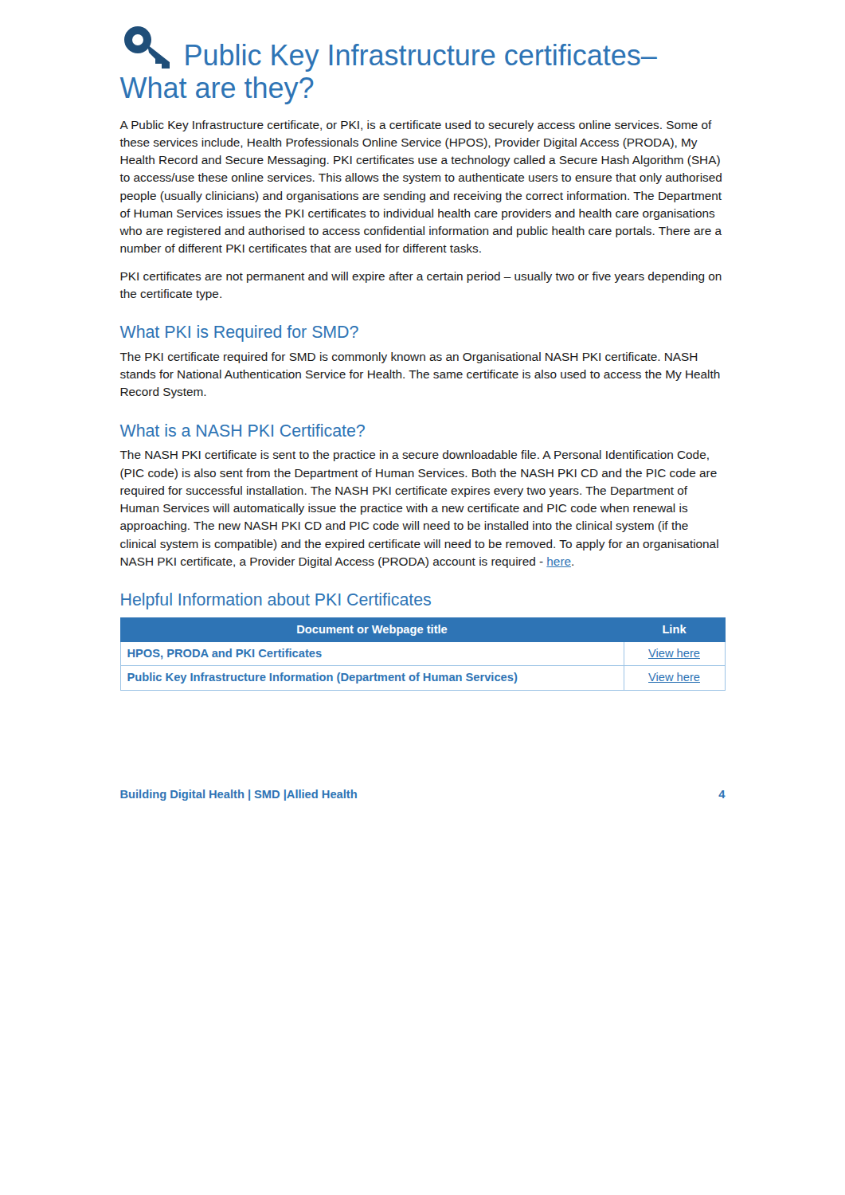Public Key Infrastructure certificates– What are they?
A Public Key Infrastructure certificate, or PKI, is a certificate used to securely access online services. Some of these services include, Health Professionals Online Service (HPOS), Provider Digital Access (PRODA), My Health Record and Secure Messaging. PKI certificates use a technology called a Secure Hash Algorithm (SHA) to access/use these online services. This allows the system to authenticate users to ensure that only authorised people (usually clinicians) and organisations are sending and receiving the correct information. The Department of Human Services issues the PKI certificates to individual health care providers and health care organisations who are registered and authorised to access confidential information and public health care portals. There are a number of different PKI certificates that are used for different tasks.
PKI certificates are not permanent and will expire after a certain period – usually two or five years depending on the certificate type.
What PKI is Required for SMD?
The PKI certificate required for SMD is commonly known as an Organisational NASH PKI certificate. NASH stands for National Authentication Service for Health. The same certificate is also used to access the My Health Record System.
What is a NASH PKI Certificate?
The NASH PKI certificate is sent to the practice in a secure downloadable file. A Personal Identification Code, (PIC code) is also sent from the Department of Human Services. Both the NASH PKI CD and the PIC code are required for successful installation. The NASH PKI certificate expires every two years. The Department of Human Services will automatically issue the practice with a new certificate and PIC code when renewal is approaching. The new NASH PKI CD and PIC code will need to be installed into the clinical system (if the clinical system is compatible) and the expired certificate will need to be removed. To apply for an organisational NASH PKI certificate, a Provider Digital Access (PRODA) account is required - here.
Helpful Information about PKI Certificates
| Document or Webpage title | Link |
| --- | --- |
| HPOS, PRODA and PKI Certificates | View here |
| Public Key Infrastructure Information (Department of Human Services) | View here |
Building Digital Health | SMD |Allied Health 4